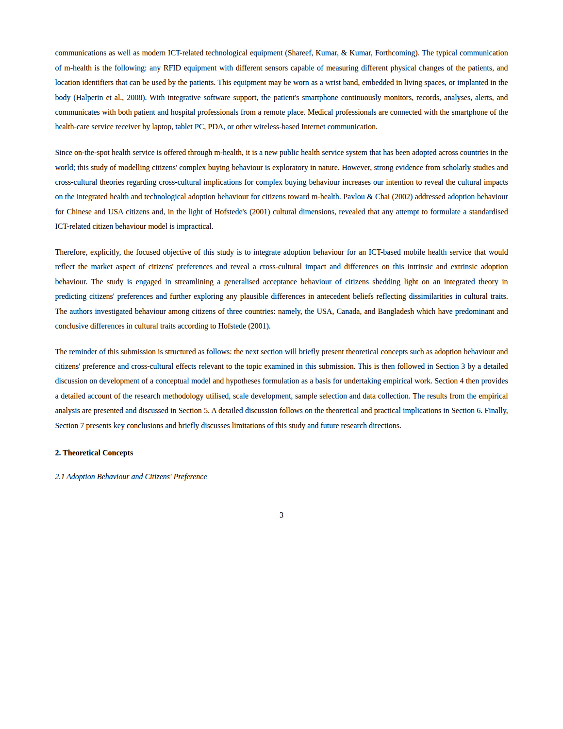communications as well as modern ICT-related technological equipment (Shareef, Kumar, & Kumar, Forthcoming). The typical communication of m-health is the following: any RFID equipment with different sensors capable of measuring different physical changes of the patients, and location identifiers that can be used by the patients. This equipment may be worn as a wrist band, embedded in living spaces, or implanted in the body (Halperin et al., 2008). With integrative software support, the patient's smartphone continuously monitors, records, analyses, alerts, and communicates with both patient and hospital professionals from a remote place. Medical professionals are connected with the smartphone of the health-care service receiver by laptop, tablet PC, PDA, or other wireless-based Internet communication.
Since on-the-spot health service is offered through m-health, it is a new public health service system that has been adopted across countries in the world; this study of modelling citizens' complex buying behaviour is exploratory in nature. However, strong evidence from scholarly studies and cross-cultural theories regarding cross-cultural implications for complex buying behaviour increases our intention to reveal the cultural impacts on the integrated health and technological adoption behaviour for citizens toward m-health. Pavlou & Chai (2002) addressed adoption behaviour for Chinese and USA citizens and, in the light of Hofstede's (2001) cultural dimensions, revealed that any attempt to formulate a standardised ICT-related citizen behaviour model is impractical.
Therefore, explicitly, the focused objective of this study is to integrate adoption behaviour for an ICT-based mobile health service that would reflect the market aspect of citizens' preferences and reveal a cross-cultural impact and differences on this intrinsic and extrinsic adoption behaviour. The study is engaged in streamlining a generalised acceptance behaviour of citizens shedding light on an integrated theory in predicting citizens' preferences and further exploring any plausible differences in antecedent beliefs reflecting dissimilarities in cultural traits. The authors investigated behaviour among citizens of three countries: namely, the USA, Canada, and Bangladesh which have predominant and conclusive differences in cultural traits according to Hofstede (2001).
The reminder of this submission is structured as follows: the next section will briefly present theoretical concepts such as adoption behaviour and citizens' preference and cross-cultural effects relevant to the topic examined in this submission. This is then followed in Section 3 by a detailed discussion on development of a conceptual model and hypotheses formulation as a basis for undertaking empirical work. Section 4 then provides a detailed account of the research methodology utilised, scale development, sample selection and data collection. The results from the empirical analysis are presented and discussed in Section 5. A detailed discussion follows on the theoretical and practical implications in Section 6. Finally, Section 7 presents key conclusions and briefly discusses limitations of this study and future research directions.
2. Theoretical Concepts
2.1 Adoption Behaviour and Citizens' Preference
3